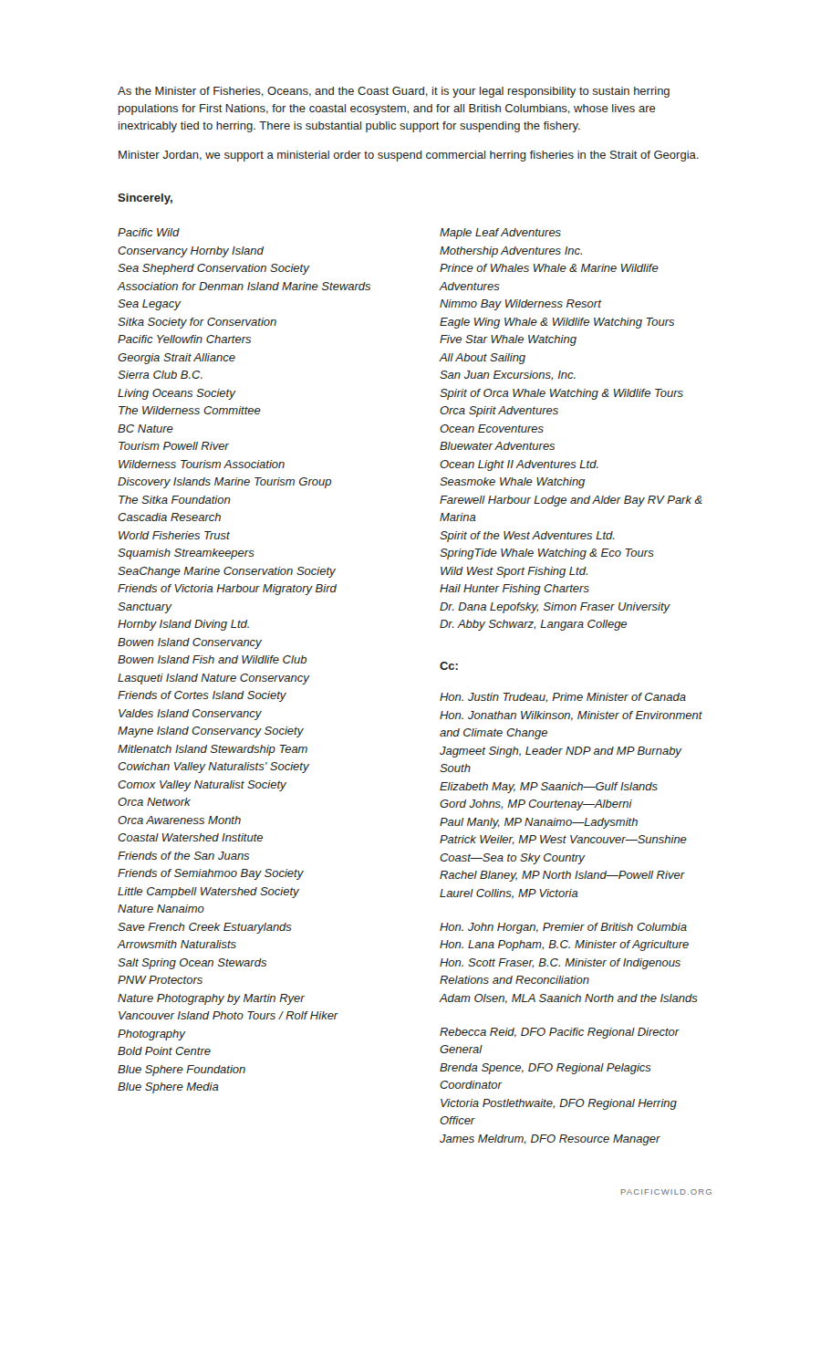As the Minister of Fisheries, Oceans, and the Coast Guard, it is your legal responsibility to sustain herring populations for First Nations, for the coastal ecosystem, and for all British Columbians, whose lives are inextricably tied to herring. There is substantial public support for suspending the fishery.
Minister Jordan, we support a ministerial order to suspend commercial herring fisheries in the Strait of Georgia.
Sincerely,
Pacific Wild
Conservancy Hornby Island
Sea Shepherd Conservation Society
Association for Denman Island Marine Stewards
Sea Legacy
Sitka Society for Conservation
Pacific Yellowfin Charters
Georgia Strait Alliance
Sierra Club B.C.
Living Oceans Society
The Wilderness Committee
BC Nature
Tourism Powell River
Wilderness Tourism Association
Discovery Islands Marine Tourism Group
The Sitka Foundation
Cascadia Research
World Fisheries Trust
Squamish Streamkeepers
SeaChange Marine Conservation Society
Friends of Victoria Harbour Migratory Bird Sanctuary
Hornby Island Diving Ltd.
Bowen Island Conservancy
Bowen Island Fish and Wildlife Club
Lasqueti Island Nature Conservancy
Friends of Cortes Island Society
Valdes Island Conservancy
Mayne Island Conservancy Society
Mitlenatch Island Stewardship Team
Cowichan Valley Naturalists' Society
Comox Valley Naturalist Society
Orca Network
Orca Awareness Month
Coastal Watershed Institute
Friends of the San Juans
Friends of Semiahmoo Bay Society
Little Campbell Watershed Society
Nature Nanaimo
Save French Creek Estuarylands
Arrowsmith Naturalists
Salt Spring Ocean Stewards
PNW Protectors
Nature Photography by Martin Ryer
Vancouver Island Photo Tours / Rolf Hiker Photography
Bold Point Centre
Blue Sphere Foundation
Blue Sphere Media
Maple Leaf Adventures
Mothership Adventures Inc.
Prince of Whales Whale & Marine Wildlife Adventures
Nimmo Bay Wilderness Resort
Eagle Wing Whale & Wildlife Watching Tours
Five Star Whale Watching
All About Sailing
San Juan Excursions, Inc.
Spirit of Orca Whale Watching & Wildlife Tours
Orca Spirit Adventures
Ocean Ecoventures
Bluewater Adventures
Ocean Light II Adventures Ltd.
Seasmoke Whale Watching
Farewell Harbour Lodge and Alder Bay RV Park & Marina
Spirit of the West Adventures Ltd.
SpringTide Whale Watching & Eco Tours
Wild West Sport Fishing Ltd.
Hail Hunter Fishing Charters
Dr. Dana Lepofsky, Simon Fraser University
Dr. Abby Schwarz, Langara College
Cc:
Hon. Justin Trudeau, Prime Minister of Canada
Hon. Jonathan Wilkinson, Minister of Environment and Climate Change
Jagmeet Singh, Leader NDP and MP Burnaby South
Elizabeth May, MP Saanich—Gulf Islands
Gord Johns, MP Courtenay—Alberni
Paul Manly, MP Nanaimo—Ladysmith
Patrick Weiler, MP West Vancouver—Sunshine Coast—Sea to Sky Country
Rachel Blaney, MP North Island—Powell River
Laurel Collins, MP Victoria
Hon. John Horgan, Premier of British Columbia
Hon. Lana Popham, B.C. Minister of Agriculture
Hon. Scott Fraser, B.C. Minister of Indigenous Relations and Reconciliation
Adam Olsen, MLA Saanich North and the Islands
Rebecca Reid, DFO Pacific Regional Director General
Brenda Spence, DFO Regional Pelagics Coordinator
Victoria Postlethwaite, DFO Regional Herring Officer
James Meldrum, DFO Resource Manager
pacificwild.org